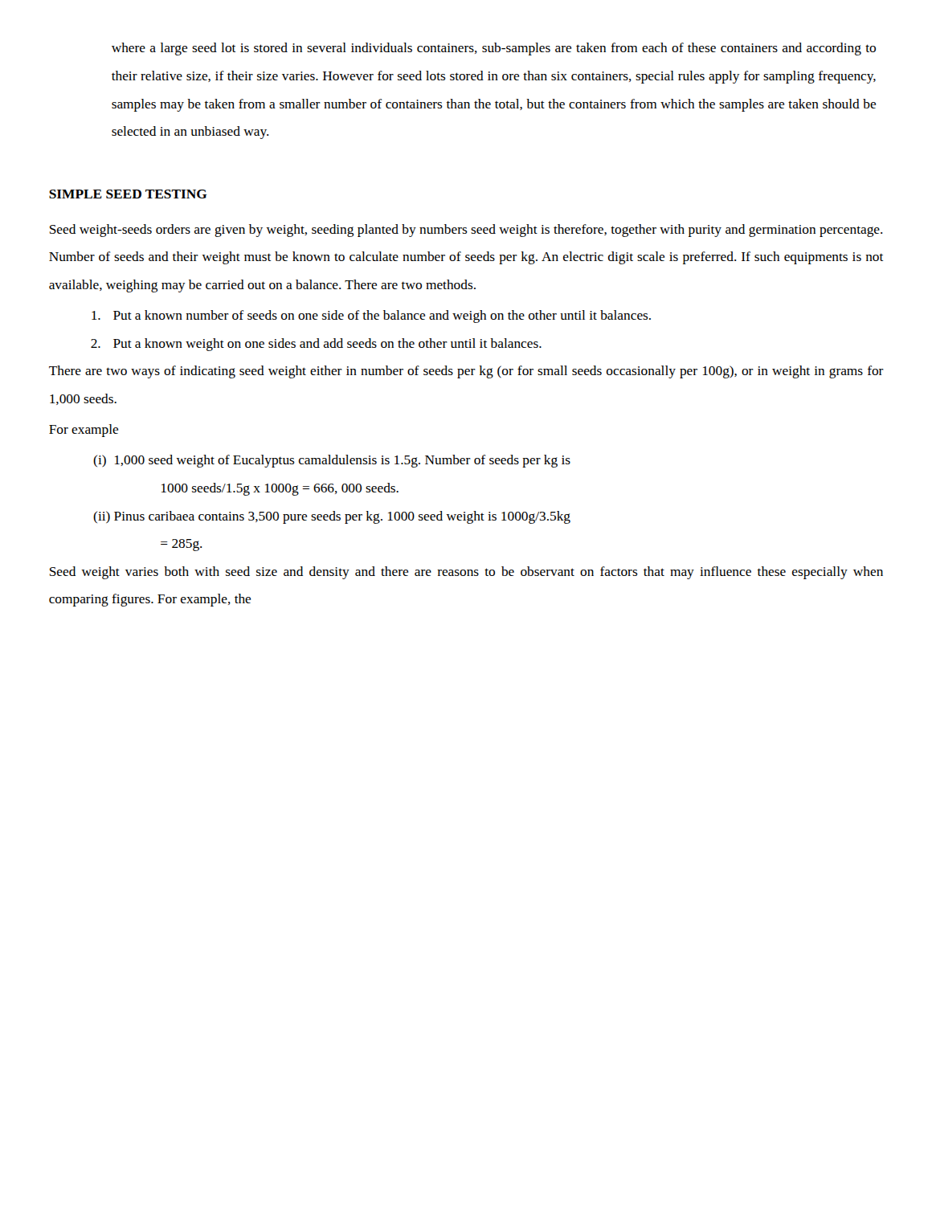where a large seed lot is stored in several individuals containers, sub-samples are taken from each of these containers and according to their relative size, if their size varies. However for seed lots stored in ore than six containers, special rules apply for sampling frequency, samples may be taken from a smaller number of containers than the total, but the containers from which the samples are taken should be selected in an unbiased way.
SIMPLE SEED TESTING
Seed weight-seeds orders are given by weight, seeding planted by numbers seed weight is therefore, together with purity and germination percentage. Number of seeds and their weight must be known to calculate number of seeds per kg. An electric digit scale is preferred. If such equipments is not available, weighing may be carried out on a balance. There are two methods.
Put a known number of seeds on one side of the balance and weigh on the other until it balances.
Put a known weight on one sides and add seeds on the other until it balances.
There are two ways of indicating seed weight either in number of seeds per kg (or for small seeds occasionally per 100g), or in weight in grams for 1,000 seeds.
For example
(i) 1,000 seed weight of Eucalyptus camaldulensis is 1.5g. Number of seeds per kg is 1000 seeds/1.5g x 1000g = 666, 000 seeds.
(ii) Pinus caribaea contains 3,500 pure seeds per kg. 1000 seed weight is 1000g/3.5kg = 285g.
Seed weight varies both with seed size and density and there are reasons to be observant on factors that may influence these especially when comparing figures. For example, the